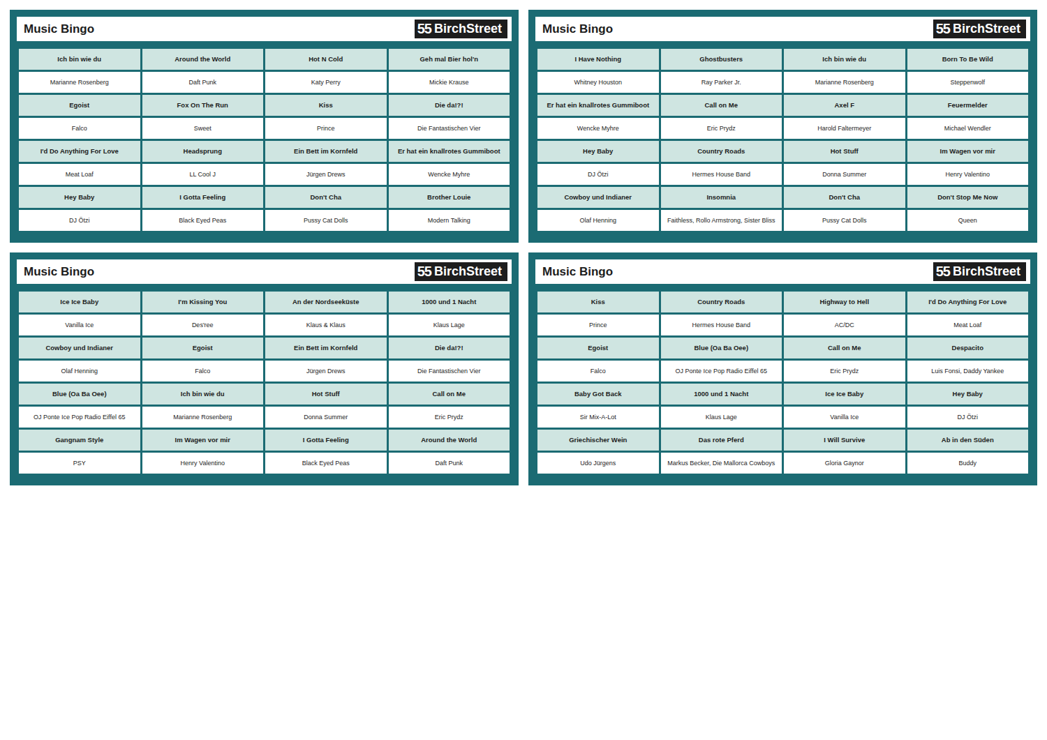Music Bingo 55 BirchStreet
| Ich bin wie du | Around the World | Hot N Cold | Geh mal Bier hol'n |
| Marianne Rosenberg | Daft Punk | Katy Perry | Mickie Krause |
| Egoist | Fox On The Run | Kiss | Die da!?! |
| Falco | Sweet | Prince | Die Fantastischen Vier |
| I'd Do Anything For Love | Headsprung | Ein Bett im Kornfeld | Er hat ein knallrotes Gummiboot |
| Meat Loaf | LL Cool J | Jürgen Drews | Wencke Myhre |
| Hey Baby | I Gotta Feeling | Don't Cha | Brother Louie |
| DJ Ötzi | Black Eyed Peas | Pussy Cat Dolls | Modern Talking |
Music Bingo 55 BirchStreet
| I Have Nothing | Ghostbusters | Ich bin wie du | Born To Be Wild |
| Whitney Houston | Ray Parker Jr. | Marianne Rosenberg | Steppenwolf |
| Er hat ein knallrotes Gummiboot | Call on Me | Axel F | Feuermelder |
| Wencke Myhre | Eric Prydz | Harold Faltermeyer | Michael Wendler |
| Hey Baby | Country Roads | Hot Stuff | Im Wagen vor mir |
| DJ Ötzi | Hermes House Band | Donna Summer | Henry Valentino |
| Cowboy und Indianer | Insomnia | Don't Cha | Don't Stop Me Now |
| Olaf Henning | Faithless, Rollo Armstrong, Sister Bliss | Pussy Cat Dolls | Queen |
Music Bingo 55 BirchStreet
| Ice Ice Baby | I'm Kissing You | An der Nordseeküste | 1000 und 1 Nacht |
| Vanilla Ice | Des'ree | Klaus & Klaus | Klaus Lage |
| Cowboy und Indianer | Egoist | Ein Bett im Kornfeld | Die da!?! |
| Olaf Henning | Falco | Jürgen Drews | Die Fantastischen Vier |
| Blue (Oa Ba Oee) | Ich bin wie du | Hot Stuff | Call on Me |
| OJ Ponte Ice Pop Radio Eiffel 65 | Marianne Rosenberg | Donna Summer | Eric Prydz |
| Gangnam Style | Im Wagen vor mir | I Gotta Feeling | Around the World |
| PSY | Henry Valentino | Black Eyed Peas | Daft Punk |
Music Bingo 55 BirchStreet
| Kiss | Country Roads | Highway to Hell | I'd Do Anything For Love |
| Prince | Hermes House Band | AC/DC | Meat Loaf |
| Egoist | Blue (Oa Ba Oee) | Call on Me | Despacito |
| Falco | OJ Ponte Ice Pop Radio Eiffel 65 | Eric Prydz | Luis Fonsi, Daddy Yankee |
| Baby Got Back | 1000 und 1 Nacht | Ice Ice Baby | Hey Baby |
| Sir Mix-A-Lot | Klaus Lage | Vanilla Ice | DJ Ötzi |
| Griechischer Wein | Das rote Pferd | I Will Survive | Ab in den Süden |
| Udo Jürgens | Markus Becker, Die Mallorca Cowboys | Gloria Gaynor | Buddy |